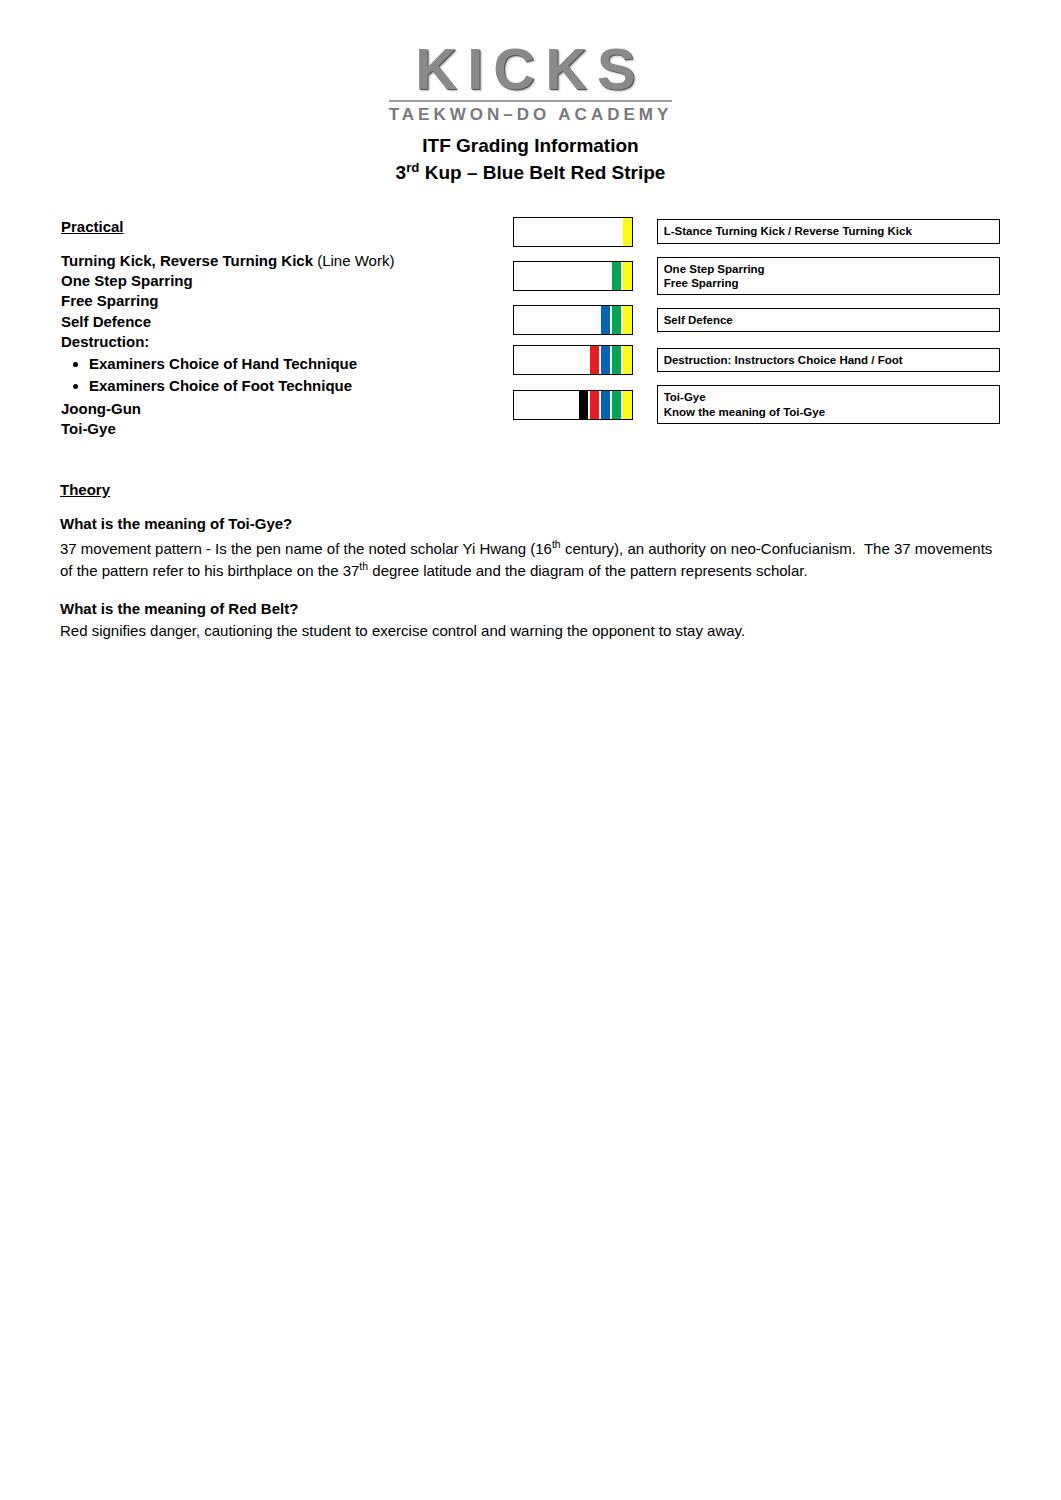KICKS
TAEKWON–DO ACADEMY
ITF Grading Information
3rd Kup – Blue Belt Red Stripe
| Practical Turning Kick, Reverse Turning Kick (Line Work) One Step Sparring Free Sparring Self Defence Destruction: Examiners Choice of Hand Technique Examiners Choice of Foot Technique Joong-Gun Toi-Gye | L-Stance Turning Kick / Reverse Turning Kick One Step Sparring Free Sparring Self Defence Destruction: Instructors Choice Hand / Foot Toi-Gye Know the meaning of Toi-Gye |
Theory
What is the meaning of Toi-Gye?
37 movement pattern - Is the pen name of the noted scholar Yi Hwang (16th century), an authority on neo-Confucianism. The 37 movements of the pattern refer to his birthplace on the 37th degree latitude and the diagram of the pattern represents scholar.
What is the meaning of Red Belt?
Red signifies danger, cautioning the student to exercise control and warning the opponent to stay away.